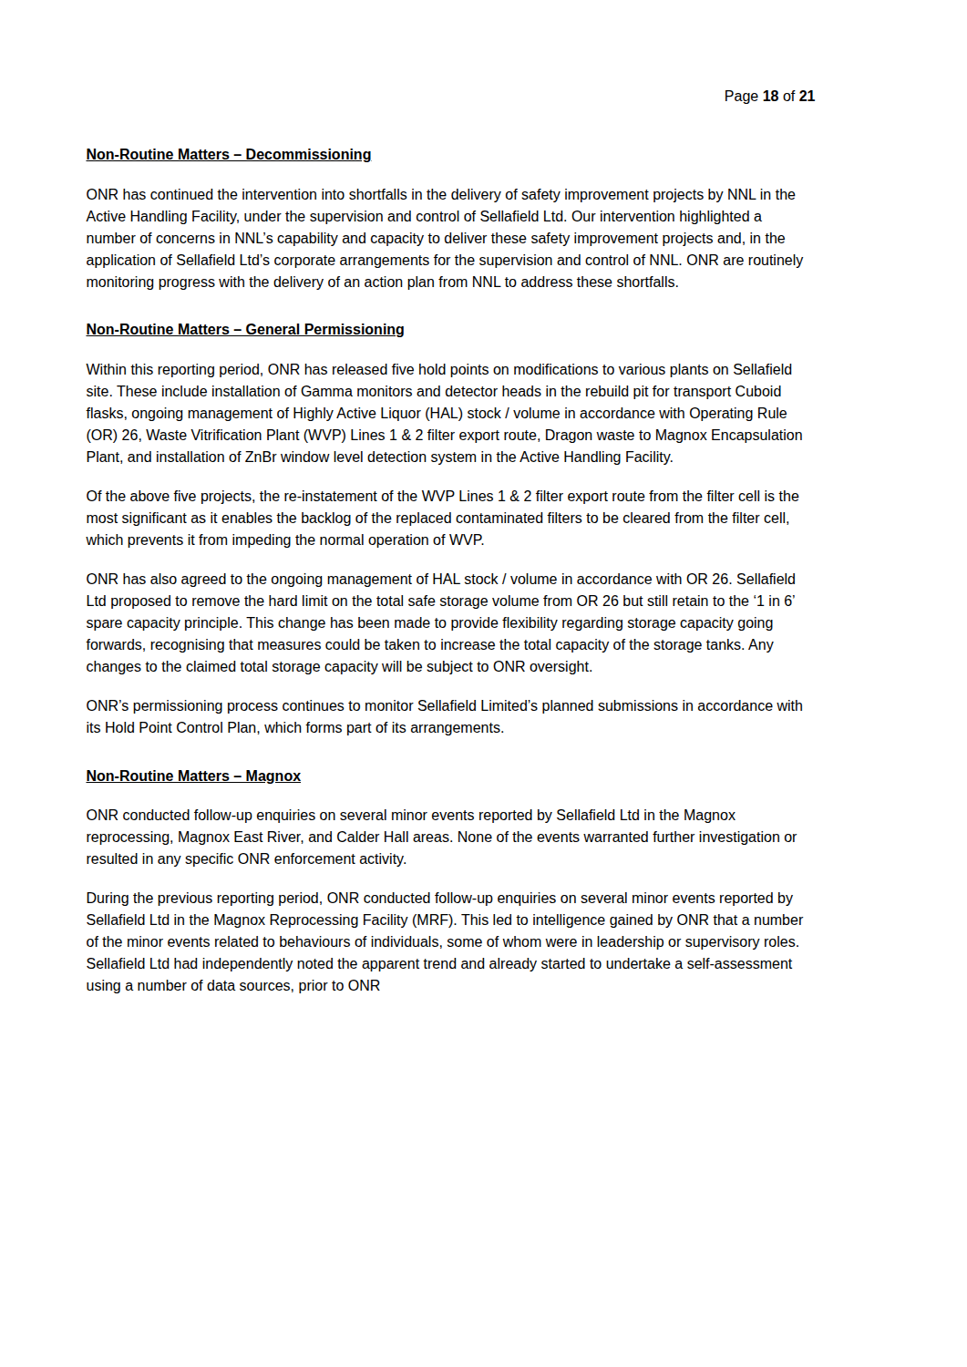Page 18 of 21
Non-Routine Matters – Decommissioning
ONR has continued the intervention into shortfalls in the delivery of safety improvement projects by NNL in the Active Handling Facility, under the supervision and control of Sellafield Ltd. Our intervention highlighted a number of concerns in NNL’s capability and capacity to deliver these safety improvement projects and, in the application of Sellafield Ltd’s corporate arrangements for the supervision and control of NNL. ONR are routinely monitoring progress with the delivery of an action plan from NNL to address these shortfalls.
Non-Routine Matters – General Permissioning
Within this reporting period, ONR has released five hold points on modifications to various plants on Sellafield site. These include installation of Gamma monitors and detector heads in the rebuild pit for transport Cuboid flasks, ongoing management of Highly Active Liquor (HAL) stock / volume in accordance with Operating Rule (OR) 26, Waste Vitrification Plant (WVP) Lines 1 & 2 filter export route, Dragon waste to Magnox Encapsulation Plant, and installation of ZnBr window level detection system in the Active Handling Facility.
Of the above five projects, the re-instatement of the WVP Lines 1 & 2 filter export route from the filter cell is the most significant as it enables the backlog of the replaced contaminated filters to be cleared from the filter cell, which prevents it from impeding the normal operation of WVP.
ONR has also agreed to the ongoing management of HAL stock / volume in accordance with OR 26. Sellafield Ltd proposed to remove the hard limit on the total safe storage volume from OR 26 but still retain to the ‘1 in 6’ spare capacity principle. This change has been made to provide flexibility regarding storage capacity going forwards, recognising that measures could be taken to increase the total capacity of the storage tanks. Any changes to the claimed total storage capacity will be subject to ONR oversight.
ONR’s permissioning process continues to monitor Sellafield Limited’s planned submissions in accordance with its Hold Point Control Plan, which forms part of its arrangements.
Non-Routine Matters – Magnox
ONR conducted follow-up enquiries on several minor events reported by Sellafield Ltd in the Magnox reprocessing, Magnox East River, and Calder Hall areas. None of the events warranted further investigation or resulted in any specific ONR enforcement activity.
During the previous reporting period, ONR conducted follow-up enquiries on several minor events reported by Sellafield Ltd in the Magnox Reprocessing Facility (MRF). This led to intelligence gained by ONR that a number of the minor events related to behaviours of individuals, some of whom were in leadership or supervisory roles. Sellafield Ltd had independently noted the apparent trend and already started to undertake a self-assessment using a number of data sources, prior to ONR